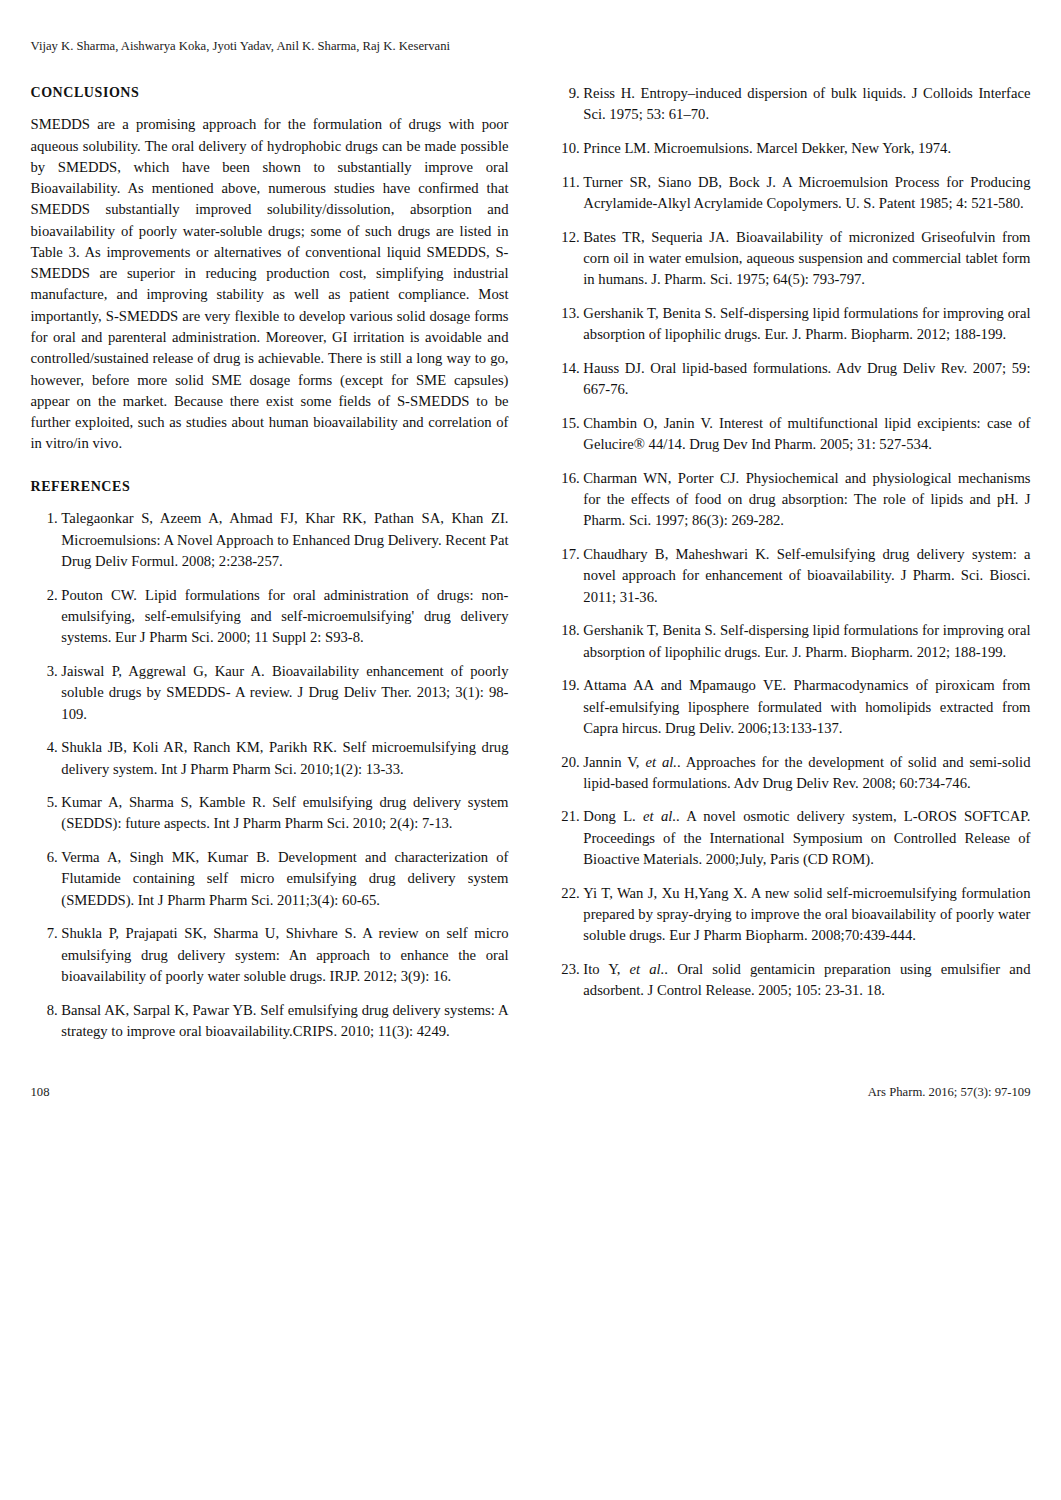Vijay K. Sharma, Aishwarya Koka, Jyoti Yadav, Anil K. Sharma, Raj K. Keservani
CONCLUSIONS
SMEDDS are a promising approach for the formulation of drugs with poor aqueous solubility. The oral delivery of hydrophobic drugs can be made possible by SMEDDS, which have been shown to substantially improve oral Bioavailability. As mentioned above, numerous studies have confirmed that SMEDDS substantially improved solubility/dissolution, absorption and bioavailability of poorly water-soluble drugs; some of such drugs are listed in Table 3. As improvements or alternatives of conventional liquid SMEDDS, S-SMEDDS are superior in reducing production cost, simplifying industrial manufacture, and improving stability as well as patient compliance. Most importantly, S-SMEDDS are very flexible to develop various solid dosage forms for oral and parenteral administration. Moreover, GI irritation is avoidable and controlled/sustained release of drug is achievable. There is still a long way to go, however, before more solid SME dosage forms (except for SME capsules) appear on the market. Because there exist some fields of S-SMEDDS to be further exploited, such as studies about human bioavailability and correlation of in vitro/in vivo.
REFERENCES
Talegaonkar S, Azeem A, Ahmad FJ, Khar RK, Pathan SA, Khan ZI. Microemulsions: A Novel Approach to Enhanced Drug Delivery. Recent Pat Drug Deliv Formul. 2008; 2:238-257.
Pouton CW. Lipid formulations for oral administration of drugs: non-emulsifying, self-emulsifying and self-microemulsifying' drug delivery systems. Eur J Pharm Sci. 2000; 11 Suppl 2: S93-8.
Jaiswal P, Aggrewal G, Kaur A. Bioavailability enhancement of poorly soluble drugs by SMEDDS- A review. J Drug Deliv Ther. 2013; 3(1): 98-109.
Shukla JB, Koli AR, Ranch KM, Parikh RK. Self microemulsifying drug delivery system. Int J Pharm Pharm Sci. 2010;1(2): 13-33.
Kumar A, Sharma S, Kamble R. Self emulsifying drug delivery system (SEDDS): future aspects. Int J Pharm Pharm Sci. 2010; 2(4): 7-13.
Verma A, Singh MK, Kumar B. Development and characterization of Flutamide containing self micro emulsifying drug delivery system (SMEDDS). Int J Pharm Pharm Sci. 2011;3(4): 60-65.
Shukla P, Prajapati SK, Sharma U, Shivhare S. A review on self micro emulsifying drug delivery system: An approach to enhance the oral bioavailability of poorly water soluble drugs. IRJP. 2012; 3(9): 16.
Bansal AK, Sarpal K, Pawar YB. Self emulsifying drug delivery systems: A strategy to improve oral bioavailability.CRIPS. 2010; 11(3): 4249.
Reiss H. Entropy–induced dispersion of bulk liquids. J Colloids Interface Sci. 1975; 53: 61–70.
Prince LM. Microemulsions. Marcel Dekker, New York, 1974.
Turner SR, Siano DB, Bock J. A Microemulsion Process for Producing Acrylamide-Alkyl Acrylamide Copolymers. U. S. Patent 1985; 4: 521-580.
Bates TR, Sequeria JA. Bioavailability of micronized Griseofulvin from corn oil in water emulsion, aqueous suspension and commercial tablet form in humans. J. Pharm. Sci. 1975; 64(5): 793-797.
Gershanik T, Benita S. Self-dispersing lipid formulations for improving oral absorption of lipophilic drugs. Eur. J. Pharm. Biopharm. 2012; 188-199.
Hauss DJ. Oral lipid-based formulations. Adv Drug Deliv Rev. 2007; 59: 667-76.
Chambin O, Janin V. Interest of multifunctional lipid excipients: case of Gelucire® 44/14. Drug Dev Ind Pharm. 2005; 31: 527-534.
Charman WN, Porter CJ. Physiochemical and physiological mechanisms for the effects of food on drug absorption: The role of lipids and pH. J Pharm. Sci. 1997; 86(3): 269-282.
Chaudhary B, Maheshwari K. Self-emulsifying drug delivery system: a novel approach for enhancement of bioavailability. J Pharm. Sci. Biosci. 2011; 31-36.
Gershanik T, Benita S. Self-dispersing lipid formulations for improving oral absorption of lipophilic drugs. Eur. J. Pharm. Biopharm. 2012; 188-199.
Attama AA and Mpamaugo VE. Pharmacodynamics of piroxicam from self-emulsifying liposphere formulated with homolipids extracted from Capra hircus. Drug Deliv. 2006;13:133-137.
Jannin V, et al.. Approaches for the development of solid and semi-solid lipid-based formulations. Adv Drug Deliv Rev. 2008; 60:734-746.
Dong L. et al.. A novel osmotic delivery system, L-OROS SOFTCAP. Proceedings of the International Symposium on Controlled Release of Bioactive Materials. 2000;July, Paris (CD ROM).
Yi T, Wan J, Xu H,Yang X. A new solid self-microemulsifying formulation prepared by spray-drying to improve the oral bioavailability of poorly water soluble drugs. Eur J Pharm Biopharm. 2008;70:439-444.
Ito Y, et al.. Oral solid gentamicin preparation using emulsifier and adsorbent. J Control Release. 2005; 105: 23-31. 18.
108 Ars Pharm. 2016; 57(3): 97-109